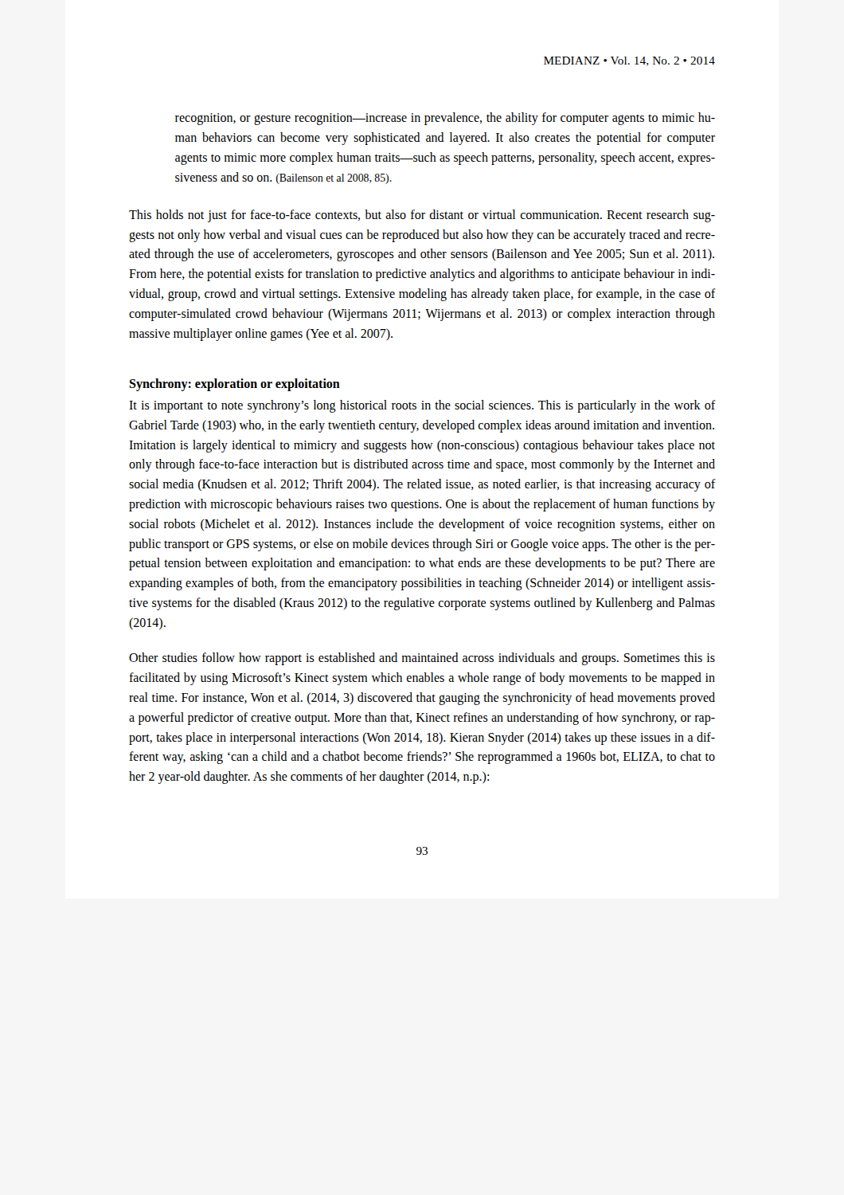MEDIANZ • Vol. 14, No. 2 • 2014
recognition, or gesture recognition—increase in prevalence, the ability for computer agents to mimic human behaviors can become very sophisticated and layered. It also creates the potential for computer agents to mimic more complex human traits—such as speech patterns, personality, speech accent, expressiveness and so on. (Bailenson et al 2008, 85).
This holds not just for face-to-face contexts, but also for distant or virtual communication. Recent research suggests not only how verbal and visual cues can be reproduced but also how they can be accurately traced and recreated through the use of accelerometers, gyroscopes and other sensors (Bailenson and Yee 2005; Sun et al. 2011). From here, the potential exists for translation to predictive analytics and algorithms to anticipate behaviour in individual, group, crowd and virtual settings. Extensive modeling has already taken place, for example, in the case of computer-simulated crowd behaviour (Wijermans 2011; Wijermans et al. 2013) or complex interaction through massive multiplayer online games (Yee et al. 2007).
Synchrony: exploration or exploitation
It is important to note synchrony’s long historical roots in the social sciences. This is particularly in the work of Gabriel Tarde (1903) who, in the early twentieth century, developed complex ideas around imitation and invention. Imitation is largely identical to mimicry and suggests how (non-conscious) contagious behaviour takes place not only through face-to-face interaction but is distributed across time and space, most commonly by the Internet and social media (Knudsen et al. 2012; Thrift 2004). The related issue, as noted earlier, is that increasing accuracy of prediction with microscopic behaviours raises two questions. One is about the replacement of human functions by social robots (Michelet et al. 2012). Instances include the development of voice recognition systems, either on public transport or GPS systems, or else on mobile devices through Siri or Google voice apps. The other is the perpetual tension between exploitation and emancipation: to what ends are these developments to be put? There are expanding examples of both, from the emancipatory possibilities in teaching (Schneider 2014) or intelligent assistive systems for the disabled (Kraus 2012) to the regulative corporate systems outlined by Kullenberg and Palmas (2014).
Other studies follow how rapport is established and maintained across individuals and groups. Sometimes this is facilitated by using Microsoft’s Kinect system which enables a whole range of body movements to be mapped in real time. For instance, Won et al. (2014, 3) discovered that gauging the synchronicity of head movements proved a powerful predictor of creative output. More than that, Kinect refines an understanding of how synchrony, or rapport, takes place in interpersonal interactions (Won 2014, 18). Kieran Snyder (2014) takes up these issues in a different way, asking ‘can a child and a chatbot become friends?’ She reprogrammed a 1960s bot, ELIZA, to chat to her 2 year-old daughter. As she comments of her daughter (2014, n.p.):
93